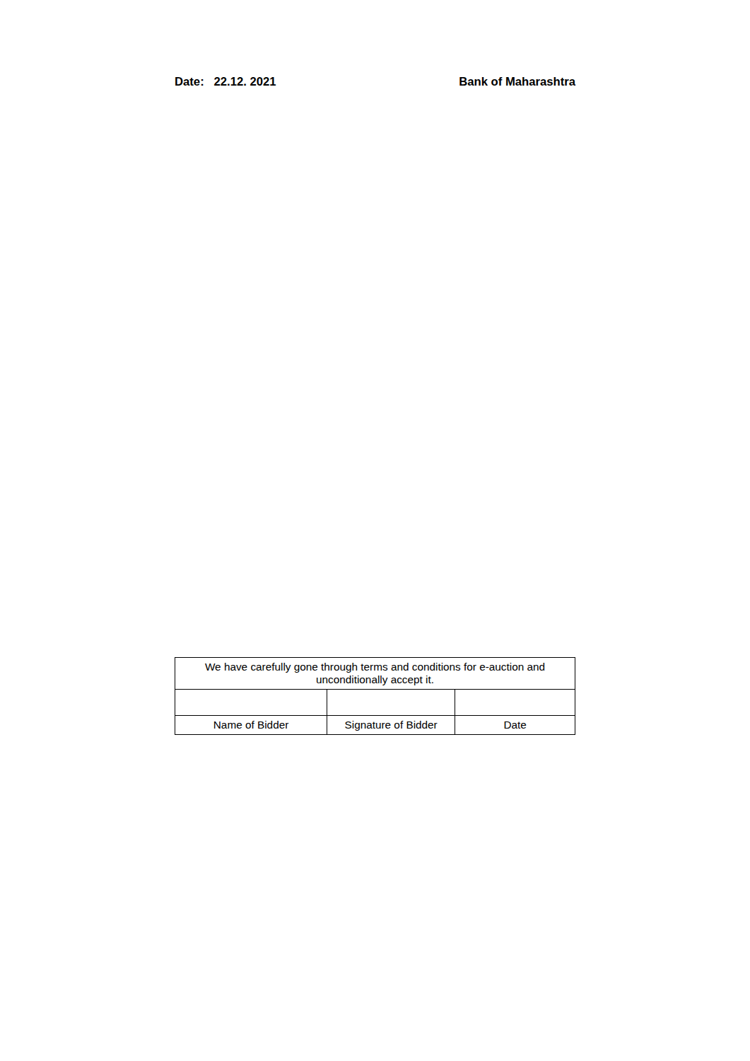Date: 22.12. 2021
Bank of Maharashtra
| We have carefully gone through terms and conditions for e-auction and unconditionally accept it. |
| Name of Bidder | Signature of Bidder | Date |